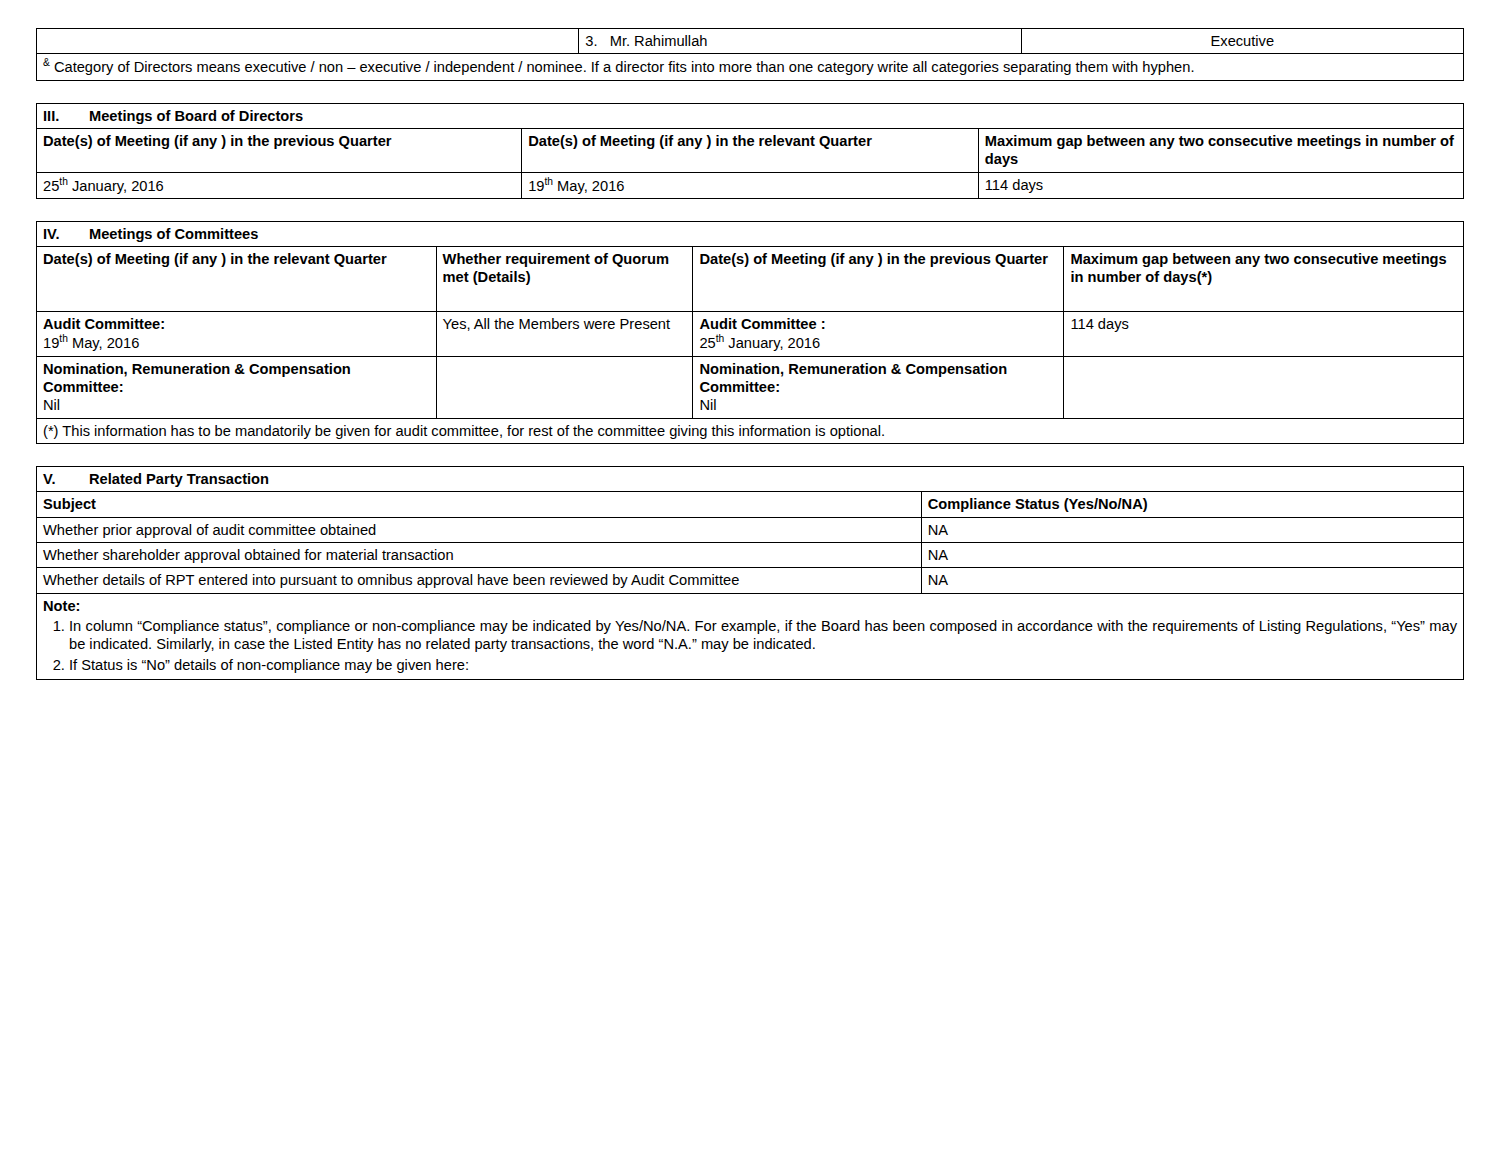| | 3. Mr. Rahimullah | Executive |
| & Category of Directors means executive / non – executive / independent / nominee. If a director fits into more than one category write all categories separating them with hyphen. |
| III. Meetings of Board of Directors |
| Date(s) of Meeting (if any ) in the previous Quarter | Date(s) of Meeting (if any ) in the relevant Quarter | Maximum gap between any two consecutive meetings in number of days |
| 25 th January, 2016 | 19 th May, 2016 | 114 days |
| IV. Meetings of Committees |
| Date(s) of Meeting (if any ) in the relevant Quarter | Whether requirement of Quorum met (Details) | Date(s) of Meeting (if any ) in the previous Quarter | Maximum gap between any two consecutive meetings in number of days(*) |
| Audit Committee: 19 th May, 2016 | Yes, All the Members were Present | Audit Committee : 25 th January, 2016 | 114 days |
| Nomination, Remuneration & Compensation Committee: Nil | | Nomination, Remuneration & Compensation Committee: Nil | |
| (*) This information has to be mandatorily be given for audit committee, for rest of the committee giving this information is optional. |
| V. Related Party Transaction |
| Subject | Compliance Status (Yes/No/NA) |
| Whether prior approval of audit committee obtained | NA |
| Whether shareholder approval obtained for material transaction | NA |
| Whether details of RPT entered into pursuant to omnibus approval have been reviewed by Audit Committee | NA |
| Note: In column “Compliance status”, compliance or non-compliance may be indicated by Yes/No/NA. For example, if the Board has been composed in accordance with the requirements of Listing Regulations, “Yes” may be indicated. Similarly, in case the Listed Entity has no related party transactions, the word “N.A.” may be indicated. If Status is “No” details of non-compliance may be given here: |